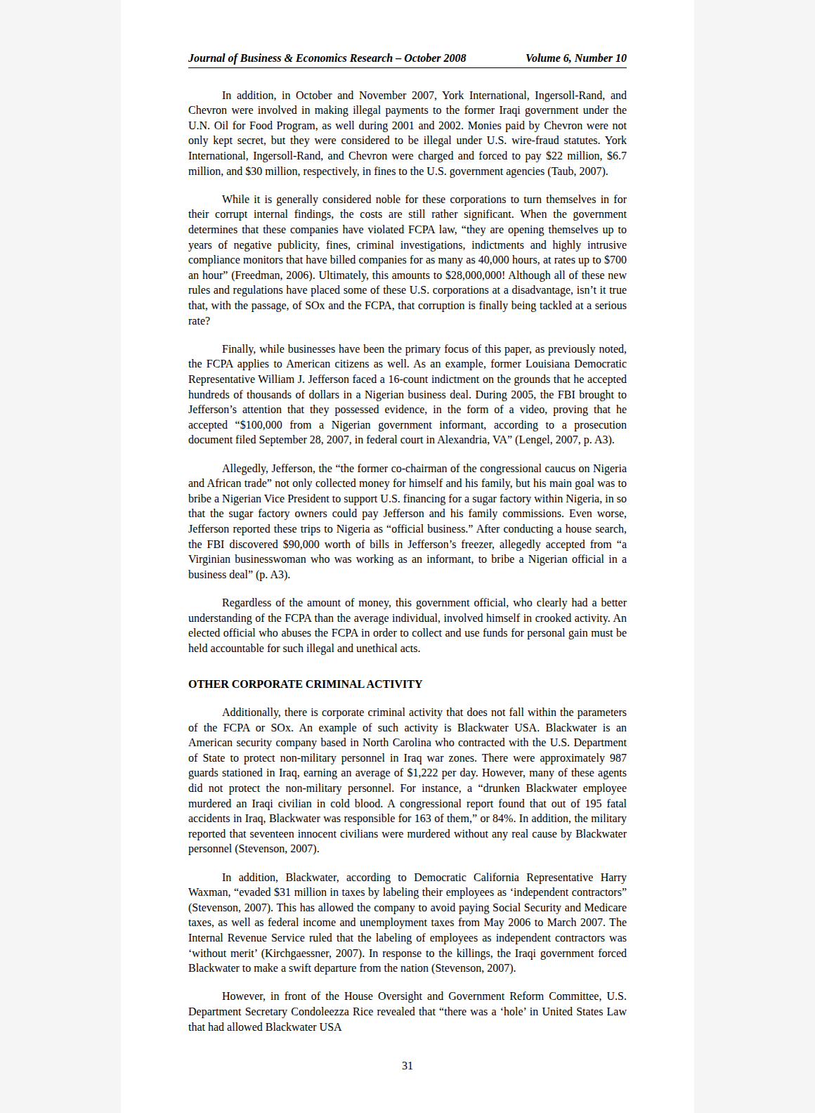Journal of Business & Economics Research – October 2008 Volume 6, Number 10
In addition, in October and November 2007, York International, Ingersoll-Rand, and Chevron were involved in making illegal payments to the former Iraqi government under the U.N. Oil for Food Program, as well during 2001 and 2002. Monies paid by Chevron were not only kept secret, but they were considered to be illegal under U.S. wire-fraud statutes. York International, Ingersoll-Rand, and Chevron were charged and forced to pay $22 million, $6.7 million, and $30 million, respectively, in fines to the U.S. government agencies (Taub, 2007).
While it is generally considered noble for these corporations to turn themselves in for their corrupt internal findings, the costs are still rather significant. When the government determines that these companies have violated FCPA law, “they are opening themselves up to years of negative publicity, fines, criminal investigations, indictments and highly intrusive compliance monitors that have billed companies for as many as 40,000 hours, at rates up to $700 an hour” (Freedman, 2006). Ultimately, this amounts to $28,000,000! Although all of these new rules and regulations have placed some of these U.S. corporations at a disadvantage, isn’t it true that, with the passage, of SOx and the FCPA, that corruption is finally being tackled at a serious rate?
Finally, while businesses have been the primary focus of this paper, as previously noted, the FCPA applies to American citizens as well. As an example, former Louisiana Democratic Representative William J. Jefferson faced a 16-count indictment on the grounds that he accepted hundreds of thousands of dollars in a Nigerian business deal. During 2005, the FBI brought to Jefferson’s attention that they possessed evidence, in the form of a video, proving that he accepted “$100,000 from a Nigerian government informant, according to a prosecution document filed September 28, 2007, in federal court in Alexandria, VA” (Lengel, 2007, p. A3).
Allegedly, Jefferson, the “the former co-chairman of the congressional caucus on Nigeria and African trade” not only collected money for himself and his family, but his main goal was to bribe a Nigerian Vice President to support U.S. financing for a sugar factory within Nigeria, in so that the sugar factory owners could pay Jefferson and his family commissions. Even worse, Jefferson reported these trips to Nigeria as “official business.” After conducting a house search, the FBI discovered $90,000 worth of bills in Jefferson’s freezer, allegedly accepted from “a Virginian businesswoman who was working as an informant, to bribe a Nigerian official in a business deal” (p. A3).
Regardless of the amount of money, this government official, who clearly had a better understanding of the FCPA than the average individual, involved himself in crooked activity. An elected official who abuses the FCPA in order to collect and use funds for personal gain must be held accountable for such illegal and unethical acts.
Other Corporate Criminal Activity
Additionally, there is corporate criminal activity that does not fall within the parameters of the FCPA or SOx. An example of such activity is Blackwater USA. Blackwater is an American security company based in North Carolina who contracted with the U.S. Department of State to protect non-military personnel in Iraq war zones. There were approximately 987 guards stationed in Iraq, earning an average of $1,222 per day. However, many of these agents did not protect the non-military personnel. For instance, a “drunken Blackwater employee murdered an Iraqi civilian in cold blood. A congressional report found that out of 195 fatal accidents in Iraq, Blackwater was responsible for 163 of them,” or 84%. In addition, the military reported that seventeen innocent civilians were murdered without any real cause by Blackwater personnel (Stevenson, 2007).
In addition, Blackwater, according to Democratic California Representative Harry Waxman, “evaded $31 million in taxes by labeling their employees as ‘independent contractors” (Stevenson, 2007). This has allowed the company to avoid paying Social Security and Medicare taxes, as well as federal income and unemployment taxes from May 2006 to March 2007. The Internal Revenue Service ruled that the labeling of employees as independent contractors was ‘without merit’ (Kirchgaessner, 2007). In response to the killings, the Iraqi government forced Blackwater to make a swift departure from the nation (Stevenson, 2007).
However, in front of the House Oversight and Government Reform Committee, U.S. Department Secretary Condoleezza Rice revealed that “there was a ‘hole’ in United States Law that had allowed Blackwater USA
31